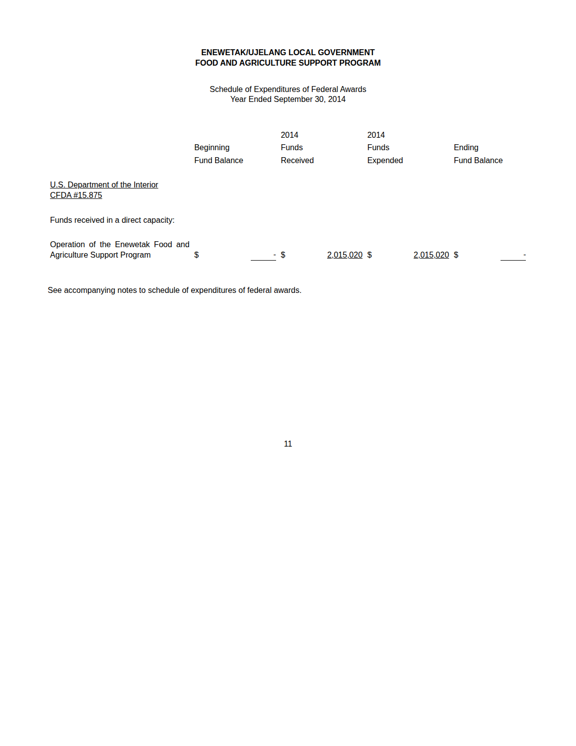ENEWETAK/UJELANG LOCAL GOVERNMENT
FOOD AND AGRICULTURE SUPPORT PROGRAM
Schedule of Expenditures of Federal Awards
Year Ended September 30, 2014
| | | 2014 | 2014 | |
| | Beginning | Funds | Funds | Ending |
| | Fund Balance | Received | Expended | Fund Balance |
| U.S. Department of the Interior CFDA #15.875 | |
| Funds received in a direct capacity: | |
| Operation of the Enewetak Food and Agriculture Support Program | $ | - | $ | 2,015,020 | $ | 2,015,020 | $ | - |
See accompanying notes to schedule of expenditures of federal awards.
11